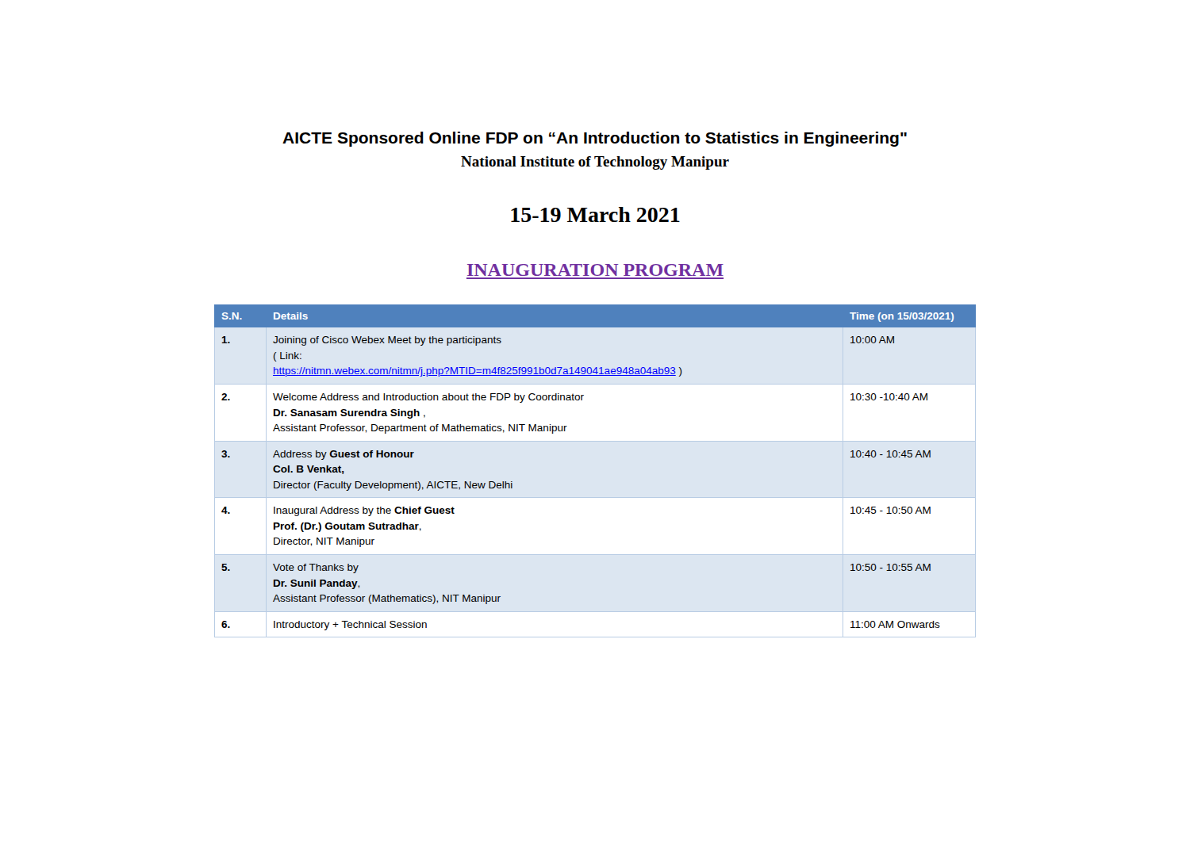AICTE Sponsored Online FDP on “An Introduction to Statistics in Engineering"
National Institute of Technology Manipur
15-19 March 2021
INAUGURATION PROGRAM
| S.N. | Details | Time (on 15/03/2021) |
| --- | --- | --- |
| 1. | Joining of Cisco Webex Meet by the participants ( Link: https://nitmn.webex.com/nitmn/j.php?MTID=m4f825f991b0d7a149041ae948a04ab93 ) | 10:00 AM |
| 2. | Welcome Address and Introduction about the FDP by Coordinator Dr. Sanasam Surendra Singh , Assistant Professor, Department of Mathematics, NIT Manipur | 10:30 -10:40 AM |
| 3. | Address by Guest of Honour Col. B Venkat, Director (Faculty Development), AICTE, New Delhi | 10:40 - 10:45 AM |
| 4. | Inaugural Address by the Chief Guest Prof. (Dr.) Goutam Sutradhar , Director, NIT Manipur | 10:45 - 10:50 AM |
| 5. | Vote of Thanks by Dr. Sunil Panday , Assistant Professor (Mathematics), NIT Manipur | 10:50 - 10:55 AM |
| 6. | Introductory + Technical Session | 11:00 AM Onwards |